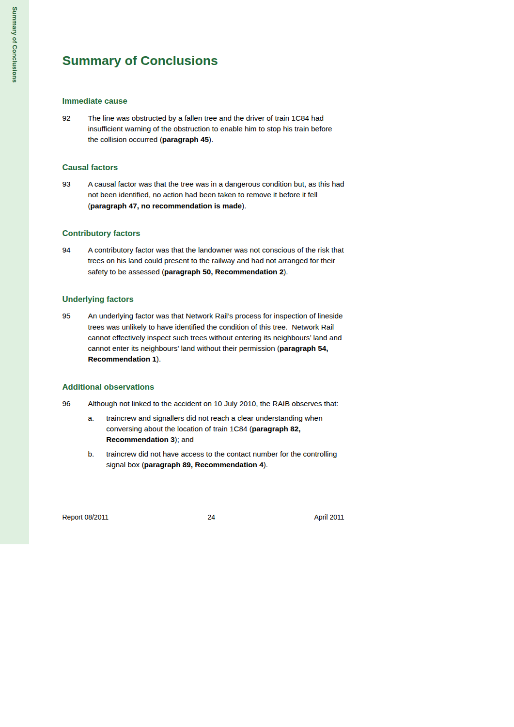Summary of Conclusions
Summary of Conclusions
Immediate cause
92
The line was obstructed by a fallen tree and the driver of train 1C84 had insufficient warning of the obstruction to enable him to stop his train before the collision occurred (paragraph 45).
Causal factors
93
A causal factor was that the tree was in a dangerous condition but, as this had not been identified, no action had been taken to remove it before it fell (paragraph 47, no recommendation is made).
Contributory factors
94
A contributory factor was that the landowner was not conscious of the risk that trees on his land could present to the railway and had not arranged for their safety to be assessed (paragraph 50, Recommendation 2).
Underlying factors
95
An underlying factor was that Network Rail’s process for inspection of lineside trees was unlikely to have identified the condition of this tree. Network Rail cannot effectively inspect such trees without entering its neighbours’ land and cannot enter its neighbours’ land without their permission (paragraph 54, Recommendation 1).
Additional observations
96
Although not linked to the accident on 10 July 2010, the RAIB observes that:
a. traincrew and signallers did not reach a clear understanding when conversing about the location of train 1C84 (paragraph 82, Recommendation 3); and
b. traincrew did not have access to the contact number for the controlling signal box (paragraph 89, Recommendation 4).
Report 08/2011
24
April 2011